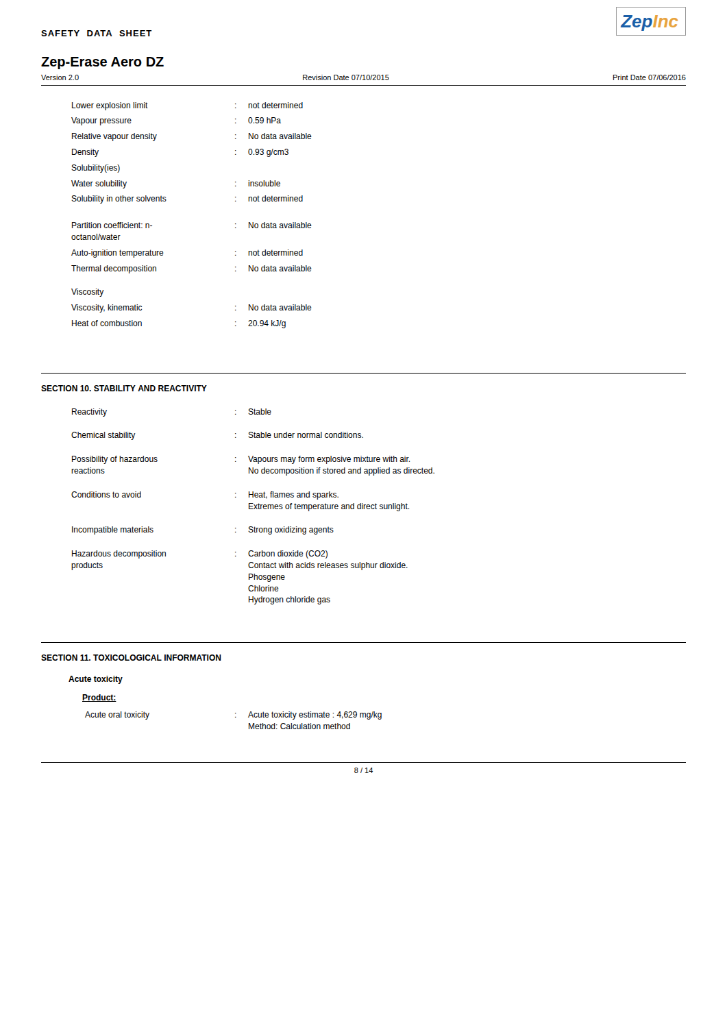Zep Inc
SAFETY DATA SHEET
Zep-Erase Aero DZ
Version 2.0 Revision Date 07/10/2015 Print Date 07/06/2016
| Lower explosion limit | : | not determined |
| Vapour pressure | : | 0.59 hPa |
| Relative vapour density | : | No data available |
| Density | : | 0.93 g/cm3 |
| Solubility(ies) | | |
| Water solubility | : | insoluble |
| Solubility in other solvents | : | not determined |
| Partition coefficient: n- octanol/water | : | No data available |
| Auto-ignition temperature | : | not determined |
| Thermal decomposition | : | No data available |
| Viscosity | | |
| Viscosity, kinematic | : | No data available |
| Heat of combustion | : | 20.94 kJ/g |
SECTION 10. STABILITY AND REACTIVITY
| Reactivity | : | Stable |
| Chemical stability | : | Stable under normal conditions. |
| Possibility of hazardous reactions | : | Vapours may form explosive mixture with air. No decomposition if stored and applied as directed. |
| Conditions to avoid | : | Heat, flames and sparks. Extremes of temperature and direct sunlight. |
| Incompatible materials | : | Strong oxidizing agents |
| Hazardous decomposition products | : | Carbon dioxide (CO2) Contact with acids releases sulphur dioxide. Phosgene Chlorine Hydrogen chloride gas |
SECTION 11. TOXICOLOGICAL INFORMATION
Acute toxicity
Product:
| Acute oral toxicity | : | Acute toxicity estimate : 4,629 mg/kg Method: Calculation method |
8 / 14